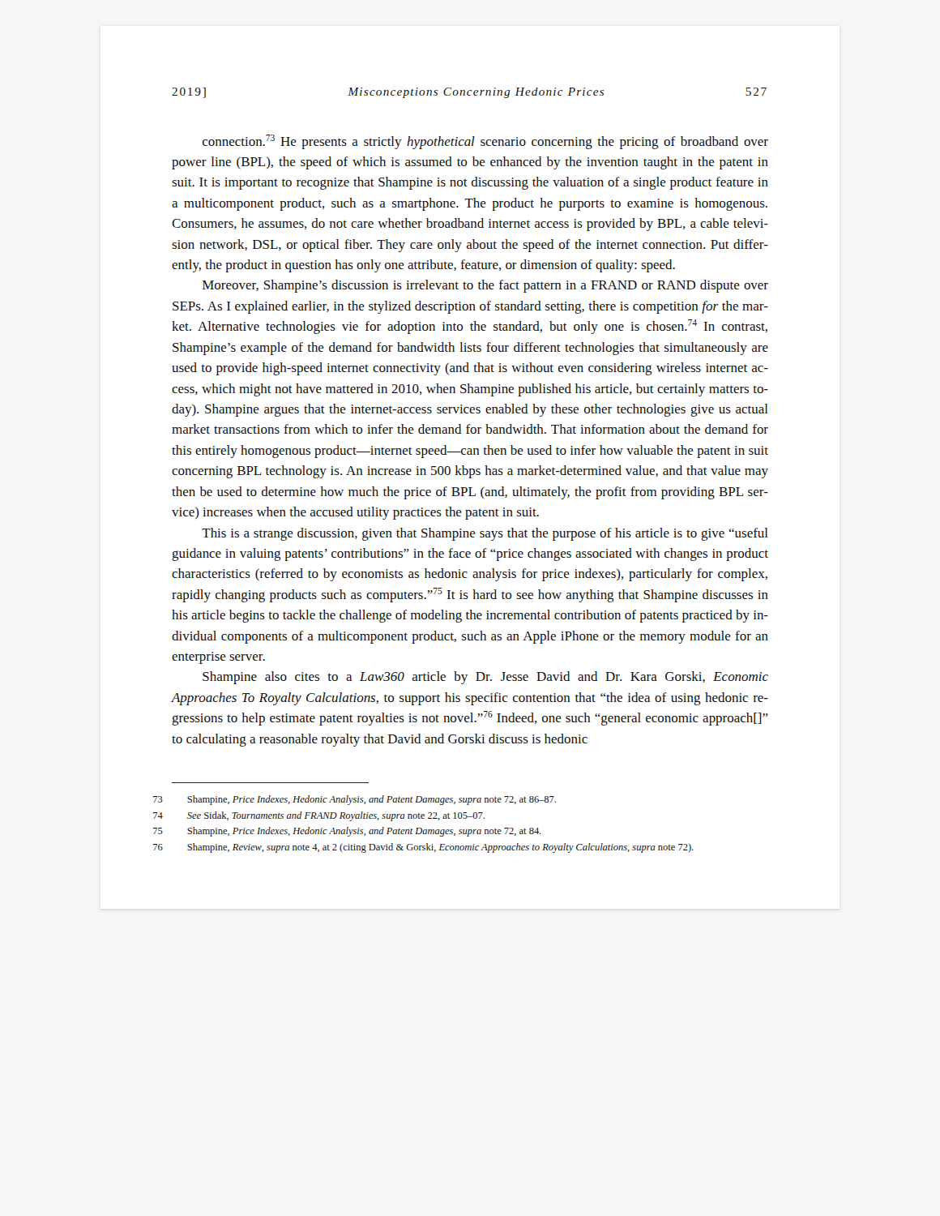2019] Misconceptions Concerning Hedonic Prices 527
connection.73 He presents a strictly hypothetical scenario concerning the pricing of broadband over power line (BPL), the speed of which is assumed to be enhanced by the invention taught in the patent in suit. It is important to recognize that Shampine is not discussing the valuation of a single product feature in a multicomponent product, such as a smartphone. The product he purports to examine is homogenous. Consumers, he assumes, do not care whether broadband internet access is provided by BPL, a cable television network, DSL, or optical fiber. They care only about the speed of the internet connection. Put differently, the product in question has only one attribute, feature, or dimension of quality: speed.
Moreover, Shampine’s discussion is irrelevant to the fact pattern in a FRAND or RAND dispute over SEPs. As I explained earlier, in the stylized description of standard setting, there is competition for the market. Alternative technologies vie for adoption into the standard, but only one is chosen.74 In contrast, Shampine’s example of the demand for bandwidth lists four different technologies that simultaneously are used to provide high-speed internet connectivity (and that is without even considering wireless internet access, which might not have mattered in 2010, when Shampine published his article, but certainly matters today). Shampine argues that the internet-access services enabled by these other technologies give us actual market transactions from which to infer the demand for bandwidth. That information about the demand for this entirely homogenous product—internet speed—can then be used to infer how valuable the patent in suit concerning BPL technology is. An increase in 500 kbps has a market-determined value, and that value may then be used to determine how much the price of BPL (and, ultimately, the profit from providing BPL service) increases when the accused utility practices the patent in suit.
This is a strange discussion, given that Shampine says that the purpose of his article is to give “useful guidance in valuing patents’ contributions” in the face of “price changes associated with changes in product characteristics (referred to by economists as hedonic analysis for price indexes), particularly for complex, rapidly changing products such as computers.”75 It is hard to see how anything that Shampine discusses in his article begins to tackle the challenge of modeling the incremental contribution of patents practiced by individual components of a multicomponent product, such as an Apple iPhone or the memory module for an enterprise server.
Shampine also cites to a Law360 article by Dr. Jesse David and Dr. Kara Gorski, Economic Approaches To Royalty Calculations, to support his specific contention that “the idea of using hedonic regressions to help estimate patent royalties is not novel.”76 Indeed, one such “general economic approach[]” to calculating a reasonable royalty that David and Gorski discuss is hedonic
73 Shampine, Price Indexes, Hedonic Analysis, and Patent Damages, supra note 72, at 86–87.
74 See Sidak, Tournaments and FRAND Royalties, supra note 22, at 105–07.
75 Shampine, Price Indexes, Hedonic Analysis, and Patent Damages, supra note 72, at 84.
76 Shampine, Review, supra note 4, at 2 (citing David & Gorski, Economic Approaches to Royalty Calculations, supra note 72).